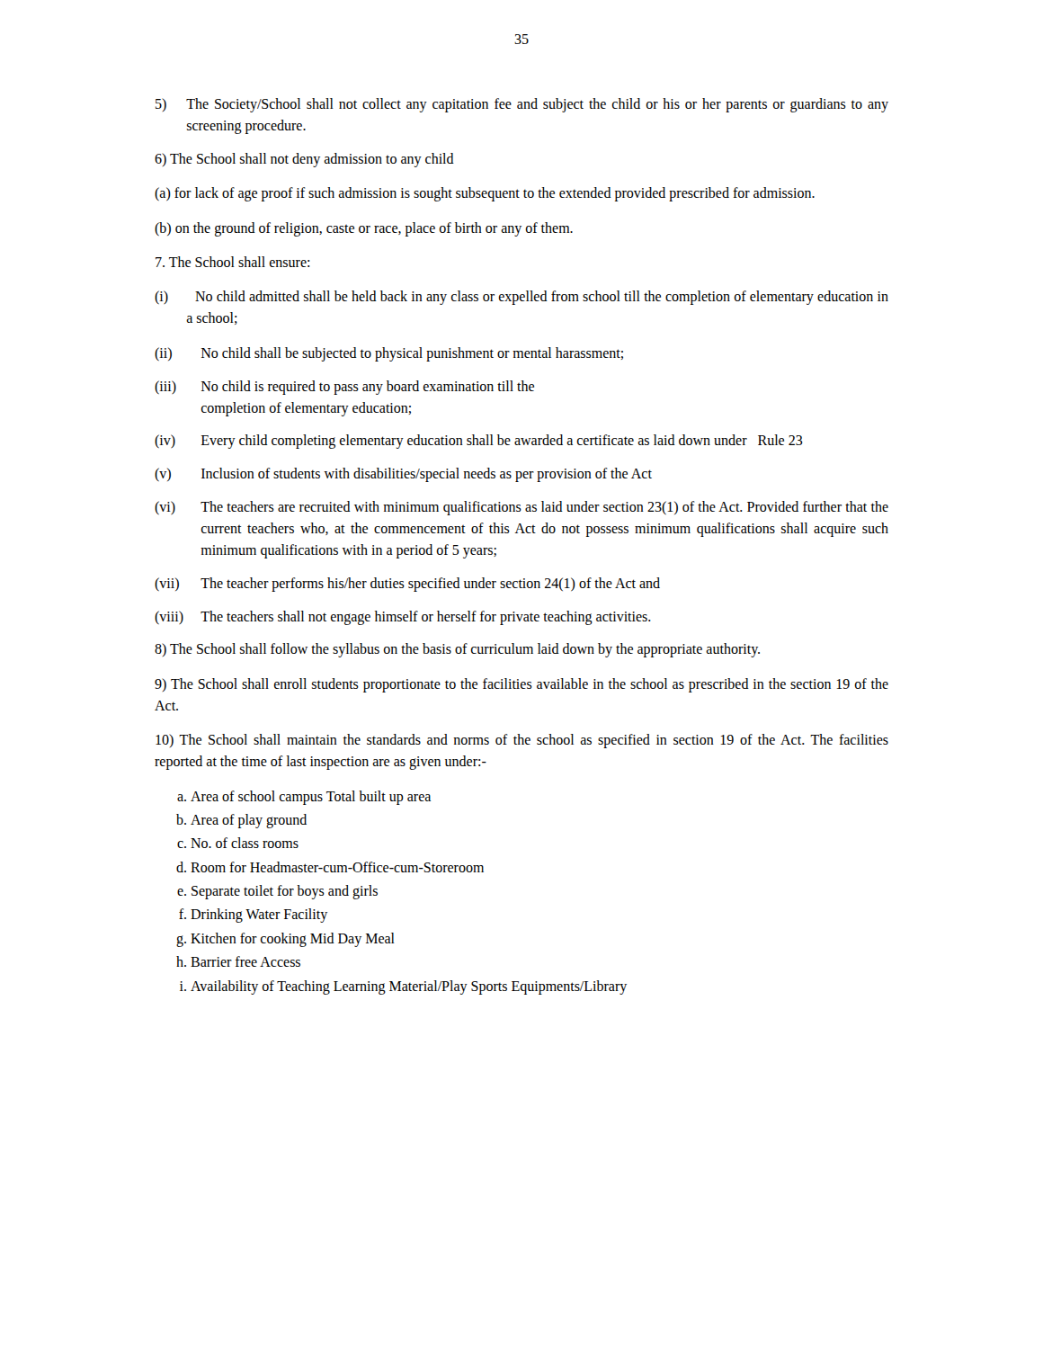35
5)
The Society/School shall not collect any capitation fee and subject the child or his or her parents or guardians to any screening procedure.
6) The School shall not deny admission to any child
(a) for lack of age proof if such admission is sought subsequent to the extended provided prescribed for admission.
(b) on the ground of religion, caste or race, place of birth or any of them.
7. The School shall ensure:
(i) No child admitted shall be held back in any class or expelled from school till the completion of elementary education in a school;
(ii)
No child shall be subjected to physical punishment or mental harassment;
(iii)
No child is required to pass any board examination till the
completion of elementary education;
(iv)
Every child completing elementary education shall be awarded a certificate as laid down under Rule 23
(v)
Inclusion of students with disabilities/special needs as per provision of the Act
(vi)
The teachers are recruited with minimum qualifications as laid under section 23(1) of the Act. Provided further that the current teachers who, at the commencement of this Act do not possess minimum qualifications shall acquire such minimum qualifications with in a period of 5 years;
(vii)
The teacher performs his/her duties specified under section 24(1) of the Act and
(viii)
The teachers shall not engage himself or herself for private teaching activities.
8) The School shall follow the syllabus on the basis of curriculum laid down by the appropriate authority.
9) The School shall enroll students proportionate to the facilities available in the school as prescribed in the section 19 of the Act.
10) The School shall maintain the standards and norms of the school as specified in section 19 of the Act. The facilities reported at the time of last inspection are as given under:-
Area of school campus Total built up area
Area of play ground
No. of class rooms
Room for Headmaster-cum-Office-cum-Storeroom
Separate toilet for boys and girls
Drinking Water Facility
Kitchen for cooking Mid Day Meal
Barrier free Access
Availability of Teaching Learning Material/Play Sports Equipments/Library